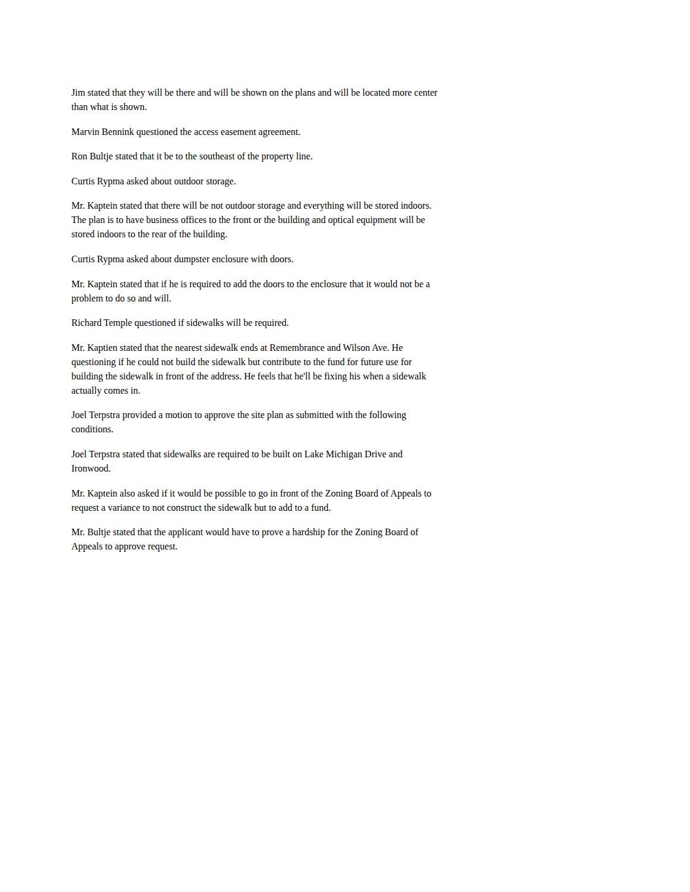Jim stated that they will be there and will be shown on the plans and will be located more center than what is shown.
Marvin Bennink questioned the access easement agreement.
Ron Bultje stated that it be to the southeast of the property line.
Curtis Rypma asked about outdoor storage.
Mr. Kaptein stated that there will be not outdoor storage and everything will be stored indoors. The plan is to have business offices to the front or the building and optical equipment will be stored indoors to the rear of the building.
Curtis Rypma asked about dumpster enclosure with doors.
Mr. Kaptein stated that if he is required to add the doors to the enclosure that it would not be a problem to do so and will.
Richard Temple questioned if sidewalks will be required.
Mr. Kaptien stated that the nearest sidewalk ends at Remembrance and Wilson Ave. He questioning if he could not build the sidewalk but contribute to the fund for future use for building the sidewalk in front of the address. He feels that he'll be fixing his when a sidewalk actually comes in.
Joel Terpstra provided a motion to approve the site plan as submitted with the following conditions.
Joel Terpstra stated that sidewalks are required to be built on Lake Michigan Drive and Ironwood.
Mr. Kaptein also asked if it would be possible to go in front of the Zoning Board of Appeals to request a variance to not construct the sidewalk but to add to a fund.
Mr. Bultje stated that the applicant would have to prove a hardship for the Zoning Board of Appeals to approve request.